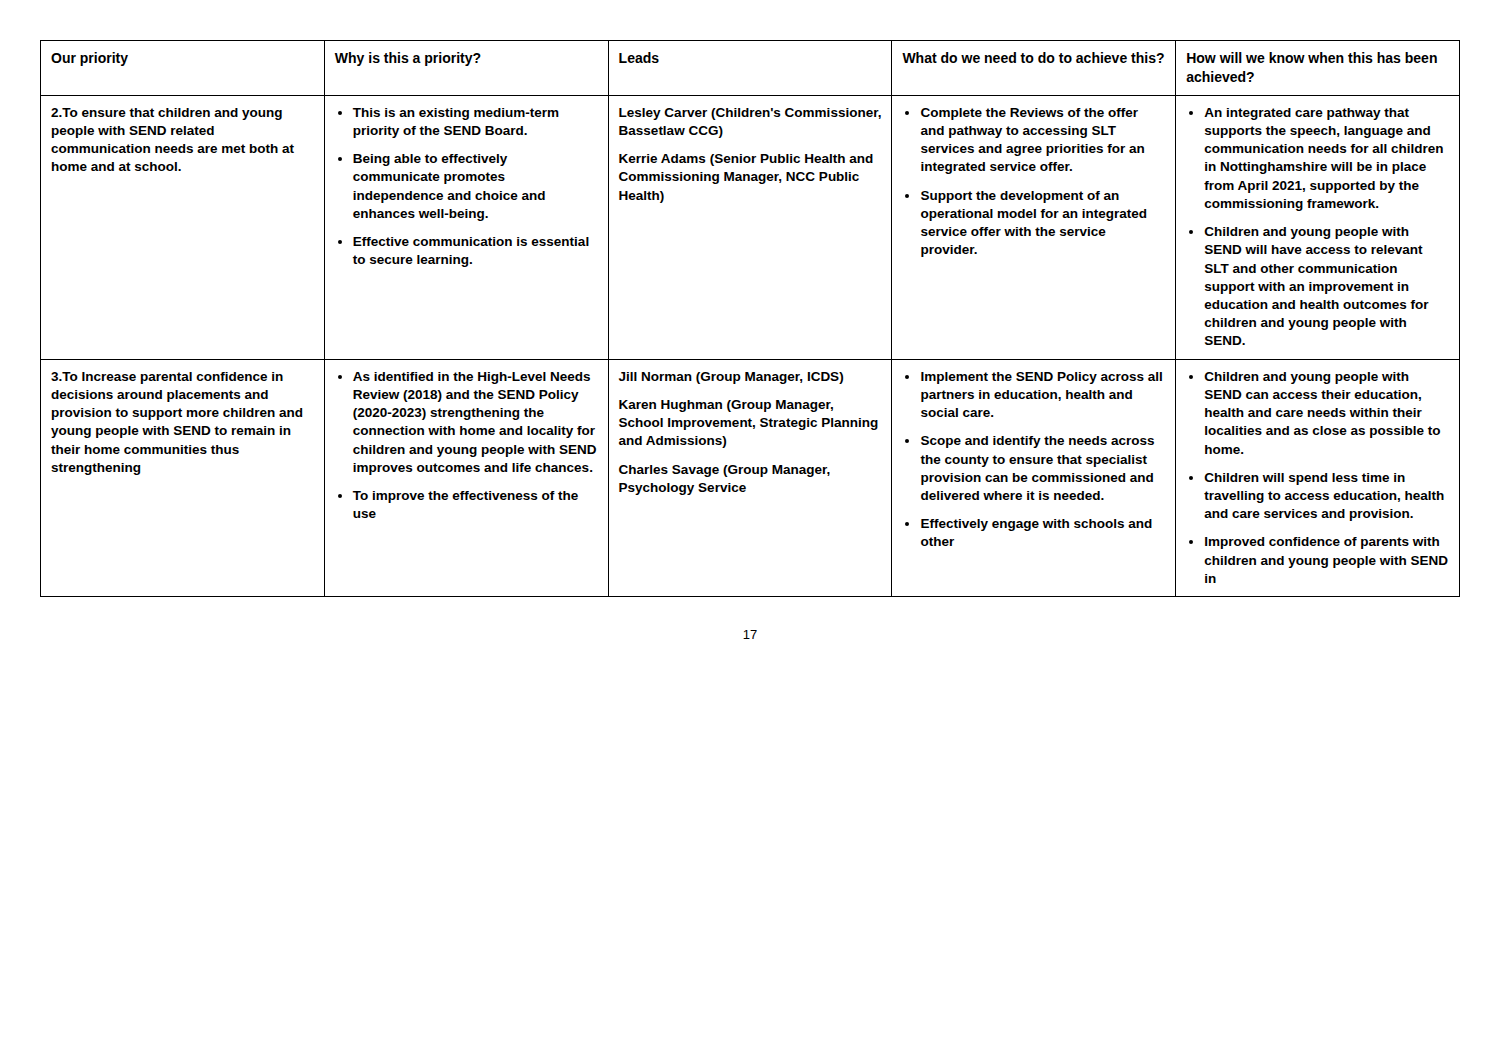| Our priority | Why is this a priority? | Leads | What do we need to do to achieve this? | How will we know when this has been achieved? |
| --- | --- | --- | --- | --- |
| 2.To ensure that children and young people with SEND related communication needs are met both at home and at school. | This is an existing medium-term priority of the SEND Board. Being able to effectively communicate promotes independence and choice and enhances well-being. Effective communication is essential to secure learning. | Lesley Carver (Children's Commissioner, Bassetlaw CCG) Kerrie Adams (Senior Public Health and Commissioning Manager, NCC Public Health) | Complete the Reviews of the offer and pathway to accessing SLT services and agree priorities for an integrated service offer. Support the development of an operational model for an integrated service offer with the service provider. | An integrated care pathway that supports the speech, language and communication needs for all children in Nottinghamshire will be in place from April 2021, supported by the commissioning framework. Children and young people with SEND will have access to relevant SLT and other communication support with an improvement in education and health outcomes for children and young people with SEND. |
| 3.To Increase parental confidence in decisions around placements and provision to support more children and young people with SEND to remain in their home communities thus strengthening | As identified in the High-Level Needs Review (2018) and the SEND Policy (2020-2023) strengthening the connection with home and locality for children and young people with SEND improves outcomes and life chances. To improve the effectiveness of the use | Jill Norman (Group Manager, ICDS) Karen Hughman (Group Manager, School Improvement, Strategic Planning and Admissions) Charles Savage (Group Manager, Psychology Service | Implement the SEND Policy across all partners in education, health and social care. Scope and identify the needs across the county to ensure that specialist provision can be commissioned and delivered where it is needed. Effectively engage with schools and other | Children and young people with SEND can access their education, health and care needs within their localities and as close as possible to home. Children will spend less time in travelling to access education, health and care services and provision. Improved confidence of parents with children and young people with SEND in |
17